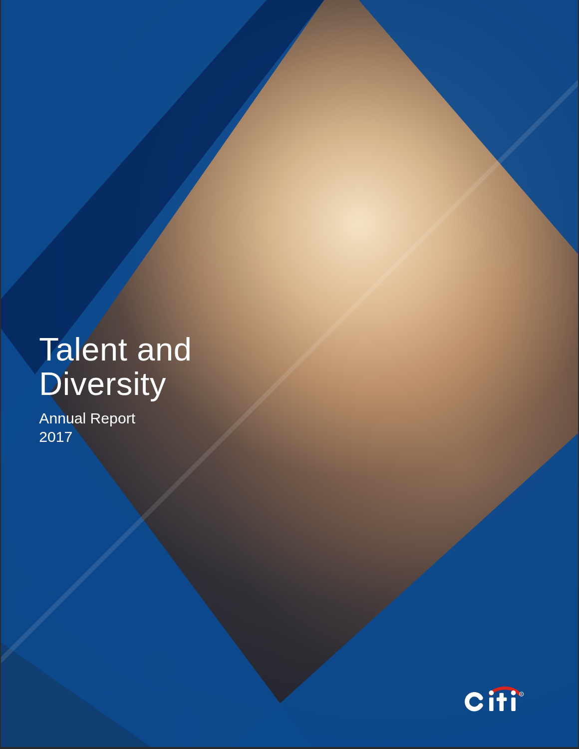Talent and
Diversity
Annual Report 2017
R Citi